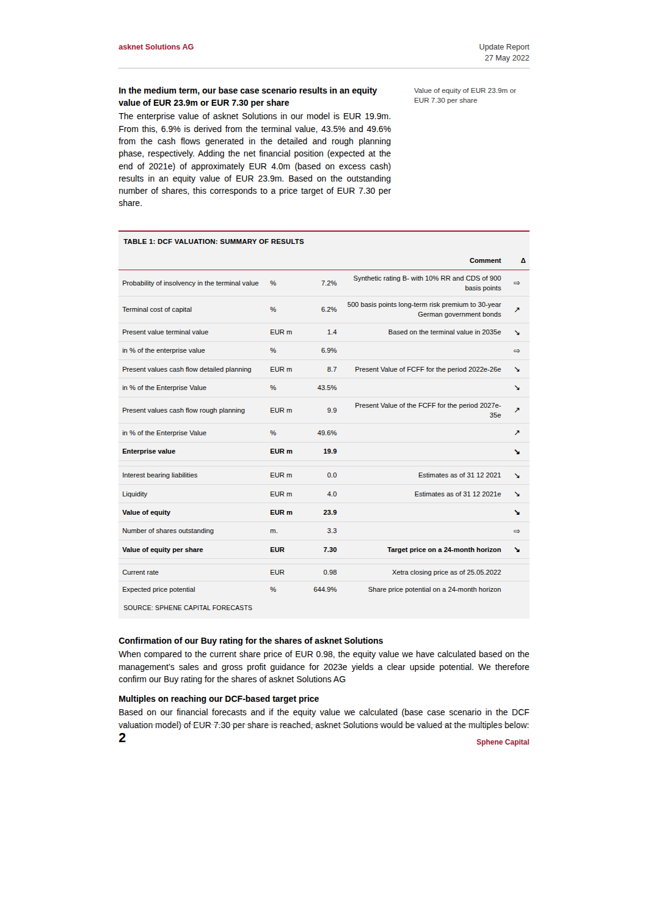asknet Solutions AG
Update Report
27 May 2022
In the medium term, our base case scenario results in an equity value of EUR 23.9m or EUR 7.30 per share
The enterprise value of asknet Solutions in our model is EUR 19.9m. From this, 6.9% is derived from the terminal value, 43.5% and 49.6% from the cash flows generated in the detailed and rough planning phase, respectively. Adding the net financial position (expected at the end of 2021e) of approximately EUR 4.0m (based on excess cash) results in an equity value of EUR 23.9m. Based on the outstanding number of shares, this corresponds to a price target of EUR 7.30 per share.
Value of equity of EUR 23.9m or EUR 7.30 per share
TABLE 1: DCF VALUATION: SUMMARY OF RESULTS
| | | | Comment | Δ |
| --- | --- | --- | --- | --- |
| Probability of insolvency in the terminal value | % | 7.2% | Synthetic rating B- with 10% RR and CDS of 900 basis points | ⇨ |
| Terminal cost of capital | % | 6.2% | 500 basis points long-term risk premium to 30-year German government bonds | ↗ |
| Present value terminal value | EUR m | 1.4 | Based on the terminal value in 2035e | ↘ |
| in % of the enterprise value | % | 6.9% | | ⇨ |
| Present values cash flow detailed planning | EUR m | 8.7 | Present Value of FCFF for the period 2022e-26e | ↘ |
| in % of the Enterprise Value | % | 43.5% | | ↘ |
| Present values cash flow rough planning | EUR m | 9.9 | Present Value of the FCFF for the period 2027e-35e | ↗ |
| in % of the Enterprise Value | % | 49.6% | | ↗ |
| Enterprise value | EUR m | 19.9 | | ↘ |
| Interest bearing liabilities | EUR m | 0.0 | Estimates as of 31 12 2021 | ↘ |
| Liquidity | EUR m | 4.0 | Estimates as of 31 12 2021e | ↘ |
| Value of equity | EUR m | 23.9 | | ↘ |
| Number of shares outstanding | m. | 3.3 | | ⇨ |
| Value of equity per share | EUR | 7.30 | Target price on a 24-month horizon | ↘ |
| Current rate | EUR | 0.98 | Xetra closing price as of 25.05.2022 | |
| Expected price potential | % | 644.9% | Share price potential on a 24-month horizon | |
SOURCE: SPHENE CAPITAL FORECASTS
Confirmation of our Buy rating for the shares of asknet Solutions
When compared to the current share price of EUR 0.98, the equity value we have calculated based on the management’s sales and gross profit guidance for 2023e yields a clear upside potential. We therefore confirm our Buy rating for the shares of asknet Solutions AG
Multiples on reaching our DCF-based target price
Based on our financial forecasts and if the equity value we calculated (base case scenario in the DCF valuation model) of EUR 7.30 per share is reached, asknet Solutions would be valued at the multiples below:
2
Sphene Capital